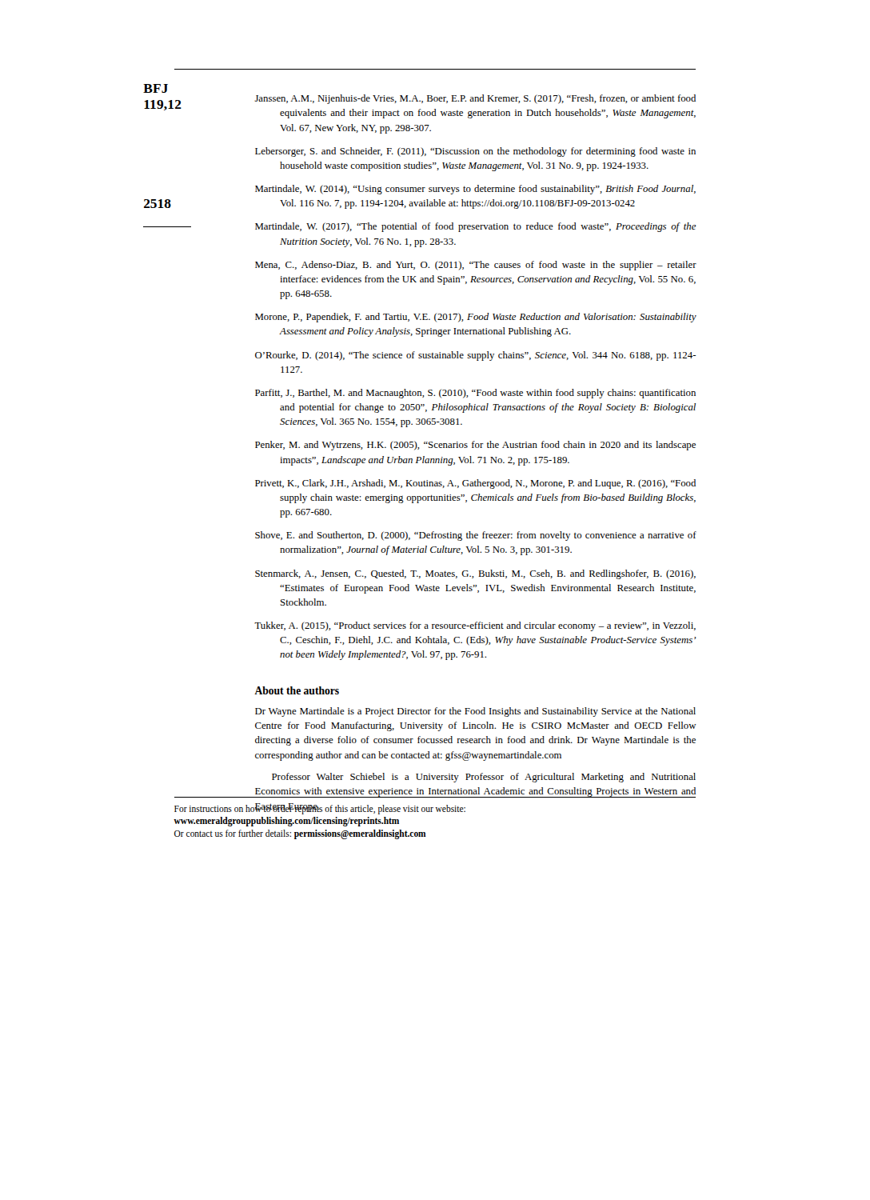BFJ
119,12
2518
Janssen, A.M., Nijenhuis-de Vries, M.A., Boer, E.P. and Kremer, S. (2017), “Fresh, frozen, or ambient food equivalents and their impact on food waste generation in Dutch households”, Waste Management, Vol. 67, New York, NY, pp. 298-307.
Lebersorger, S. and Schneider, F. (2011), “Discussion on the methodology for determining food waste in household waste composition studies”, Waste Management, Vol. 31 No. 9, pp. 1924-1933.
Martindale, W. (2014), “Using consumer surveys to determine food sustainability”, British Food Journal, Vol. 116 No. 7, pp. 1194-1204, available at: https://doi.org/10.1108/BFJ-09-2013-0242
Martindale, W. (2017), “The potential of food preservation to reduce food waste”, Proceedings of the Nutrition Society, Vol. 76 No. 1, pp. 28-33.
Mena, C., Adenso-Diaz, B. and Yurt, O. (2011), “The causes of food waste in the supplier – retailer interface: evidences from the UK and Spain”, Resources, Conservation and Recycling, Vol. 55 No. 6, pp. 648-658.
Morone, P., Papendiek, F. and Tartiu, V.E. (2017), Food Waste Reduction and Valorisation: Sustainability Assessment and Policy Analysis, Springer International Publishing AG.
O’Rourke, D. (2014), “The science of sustainable supply chains”, Science, Vol. 344 No. 6188, pp. 1124-1127.
Parfitt, J., Barthel, M. and Macnaughton, S. (2010), “Food waste within food supply chains: quantification and potential for change to 2050”, Philosophical Transactions of the Royal Society B: Biological Sciences, Vol. 365 No. 1554, pp. 3065-3081.
Penker, M. and Wytrzens, H.K. (2005), “Scenarios for the Austrian food chain in 2020 and its landscape impacts”, Landscape and Urban Planning, Vol. 71 No. 2, pp. 175-189.
Privett, K., Clark, J.H., Arshadi, M., Koutinas, A., Gathergood, N., Morone, P. and Luque, R. (2016), “Food supply chain waste: emerging opportunities”, Chemicals and Fuels from Bio-based Building Blocks, pp. 667-680.
Shove, E. and Southerton, D. (2000), “Defrosting the freezer: from novelty to convenience a narrative of normalization”, Journal of Material Culture, Vol. 5 No. 3, pp. 301-319.
Stenmarck, A., Jensen, C., Quested, T., Moates, G., Buksti, M., Cseh, B. and Redlingshofer, B. (2016), “Estimates of European Food Waste Levels”, IVL, Swedish Environmental Research Institute, Stockholm.
Tukker, A. (2015), “Product services for a resource-efficient and circular economy – a review”, in Vezzoli, C., Ceschin, F., Diehl, J.C. and Kohtala, C. (Eds), Why have Sustainable Product-Service Systems’ not been Widely Implemented?, Vol. 97, pp. 76-91.
About the authors
Dr Wayne Martindale is a Project Director for the Food Insights and Sustainability Service at the National Centre for Food Manufacturing, University of Lincoln. He is CSIRO McMaster and OECD Fellow directing a diverse folio of consumer focussed research in food and drink. Dr Wayne Martindale is the corresponding author and can be contacted at: gfss@waynemartindale.com
Professor Walter Schiebel is a University Professor of Agricultural Marketing and Nutritional Economics with extensive experience in International Academic and Consulting Projects in Western and Eastern Europe.
For instructions on how to order reprints of this article, please visit our website:
www.emeraldgrouppublishing.com/licensing/reprints.htm
Or contact us for further details: permissions@emeraldinsight.com